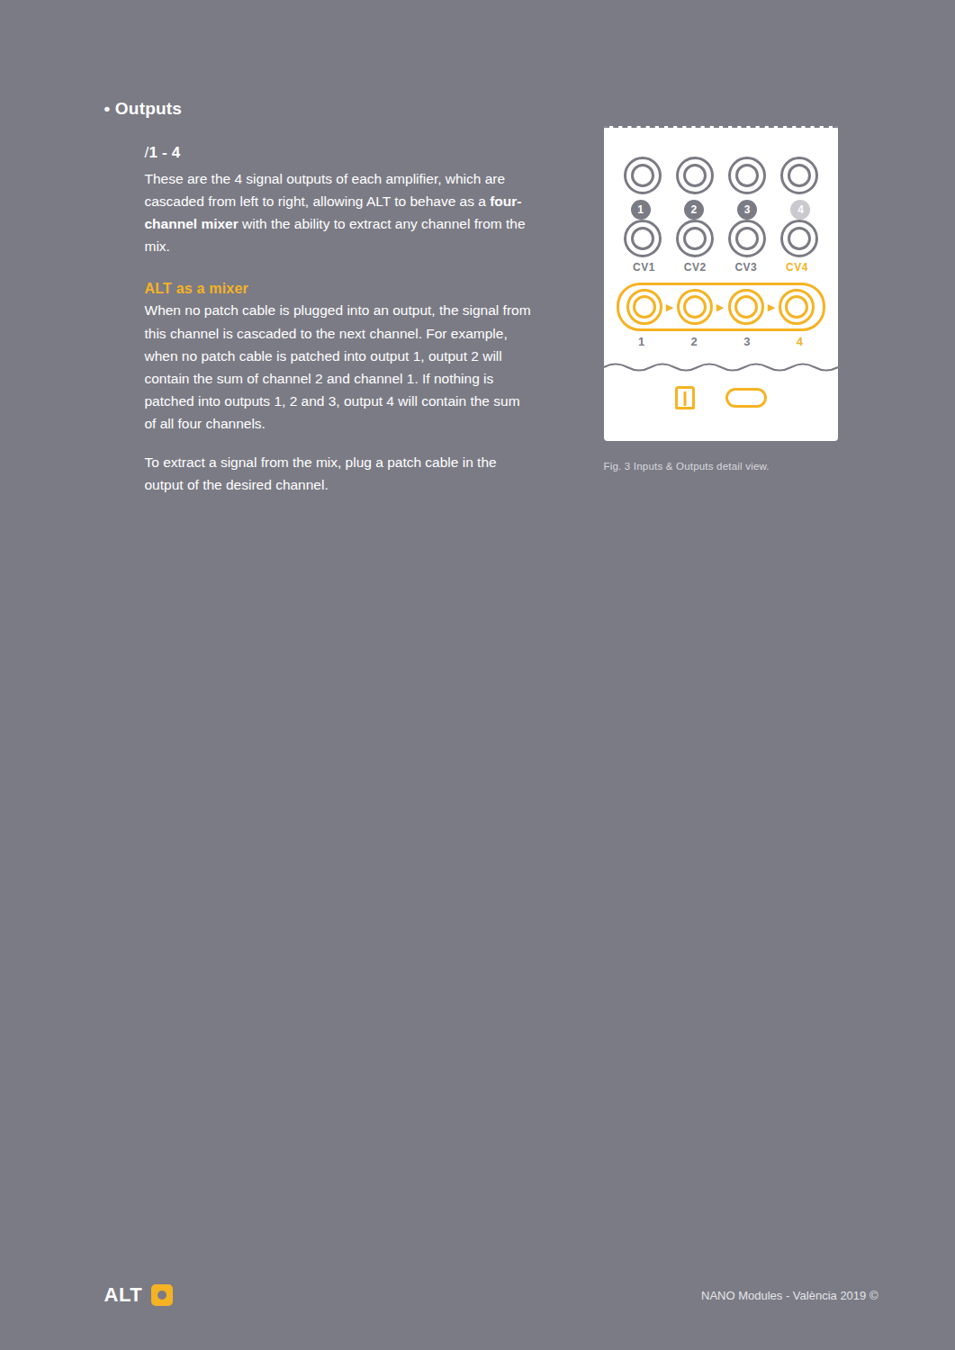Outputs
/1 - 4
These are the 4 signal outputs of each amplifier, which are cascaded from left to right, allowing ALT to behave as a four-channel mixer with the ability to extract any channel from the mix.
ALT as a mixer
When no patch cable is plugged into an output, the signal from this channel is cascaded to the next channel. For example, when no patch cable is patched into output 1, output 2 will contain the sum of channel 2 and channel 1. If nothing is patched into outputs 1, 2 and 3, output 4 will contain the sum of all four channels.
To extract a signal from the mix, plug a patch cable in the output of the desired channel.
1 2 3 4
CV1 CV2 CV3 CV4
▶ ▶ ▶
1 2 3 4
Fig. 3 Inputs & Outputs detail view.
ALT
NANO Modules - València 2019 ©